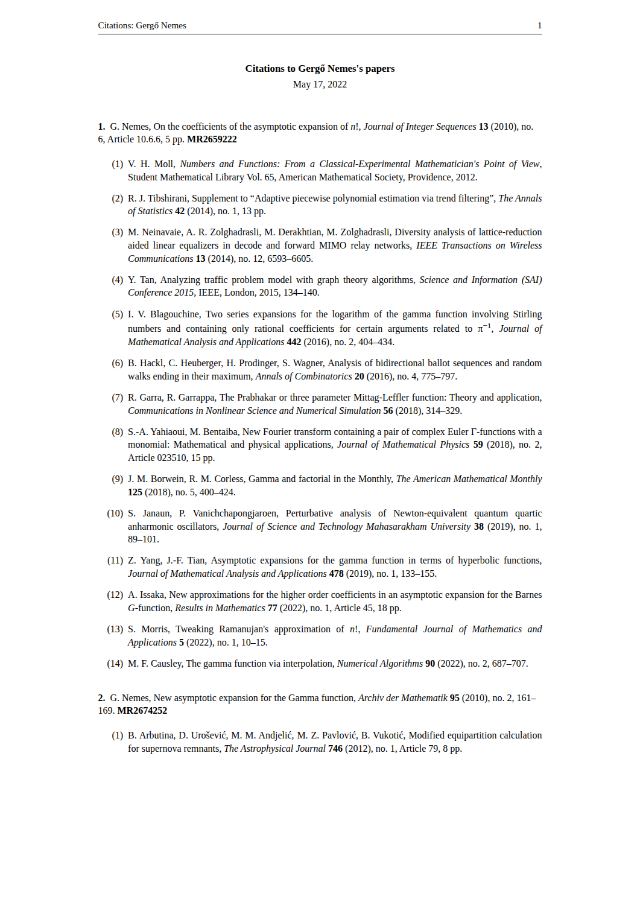Citations: Gergő Nemes 1
Citations to Gergő Nemes's papers
May 17, 2022
1. G. Nemes, On the coefficients of the asymptotic expansion of n!, Journal of Integer Sequences 13 (2010), no. 6, Article 10.6.6, 5 pp. MR2659222
(1) V. H. Moll, Numbers and Functions: From a Classical-Experimental Mathematician's Point of View, Student Mathematical Library Vol. 65, American Mathematical Society, Providence, 2012.
(2) R. J. Tibshirani, Supplement to “Adaptive piecewise polynomial estimation via trend filtering”, The Annals of Statistics 42 (2014), no. 1, 13 pp.
(3) M. Neinavaie, A. R. Zolghadrasli, M. Derakhtian, M. Zolghadrasli, Diversity analysis of lattice-reduction aided linear equalizers in decode and forward MIMO relay networks, IEEE Transactions on Wireless Communications 13 (2014), no. 12, 6593–6605.
(4) Y. Tan, Analyzing traffic problem model with graph theory algorithms, Science and Information (SAI) Conference 2015, IEEE, London, 2015, 134–140.
(5) I. V. Blagouchine, Two series expansions for the logarithm of the gamma function involving Stirling numbers and containing only rational coefficients for certain arguments related to π−1, Journal of Mathematical Analysis and Applications 442 (2016), no. 2, 404–434.
(6) B. Hackl, C. Heuberger, H. Prodinger, S. Wagner, Analysis of bidirectional ballot sequences and random walks ending in their maximum, Annals of Combinatorics 20 (2016), no. 4, 775–797.
(7) R. Garra, R. Garrappa, The Prabhakar or three parameter Mittag-Leffler function: Theory and application, Communications in Nonlinear Science and Numerical Simulation 56 (2018), 314–329.
(8) S.-A. Yahiaoui, M. Bentaiba, New Fourier transform containing a pair of complex Euler Γ-functions with a monomial: Mathematical and physical applications, Journal of Mathematical Physics 59 (2018), no. 2, Article 023510, 15 pp.
(9) J. M. Borwein, R. M. Corless, Gamma and factorial in the Monthly, The American Mathematical Monthly 125 (2018), no. 5, 400–424.
(10) S. Janaun, P. Vanichchapongjaroen, Perturbative analysis of Newton-equivalent quantum quartic anharmonic oscillators, Journal of Science and Technology Mahasarakham University 38 (2019), no. 1, 89–101.
(11) Z. Yang, J.-F. Tian, Asymptotic expansions for the gamma function in terms of hyperbolic functions, Journal of Mathematical Analysis and Applications 478 (2019), no. 1, 133–155.
(12) A. Issaka, New approximations for the higher order coefficients in an asymptotic expansion for the Barnes G-function, Results in Mathematics 77 (2022), no. 1, Article 45, 18 pp.
(13) S. Morris, Tweaking Ramanujan's approximation of n!, Fundamental Journal of Mathematics and Applications 5 (2022), no. 1, 10–15.
(14) M. F. Causley, The gamma function via interpolation, Numerical Algorithms 90 (2022), no. 2, 687–707.
2. G. Nemes, New asymptotic expansion for the Gamma function, Archiv der Mathematik 95 (2010), no. 2, 161–169. MR2674252
(1) B. Arbutina, D. Urošević, M. M. Andjelić, M. Z. Pavlović, B. Vukotić, Modified equipartition calculation for supernova remnants, The Astrophysical Journal 746 (2012), no. 1, Article 79, 8 pp.